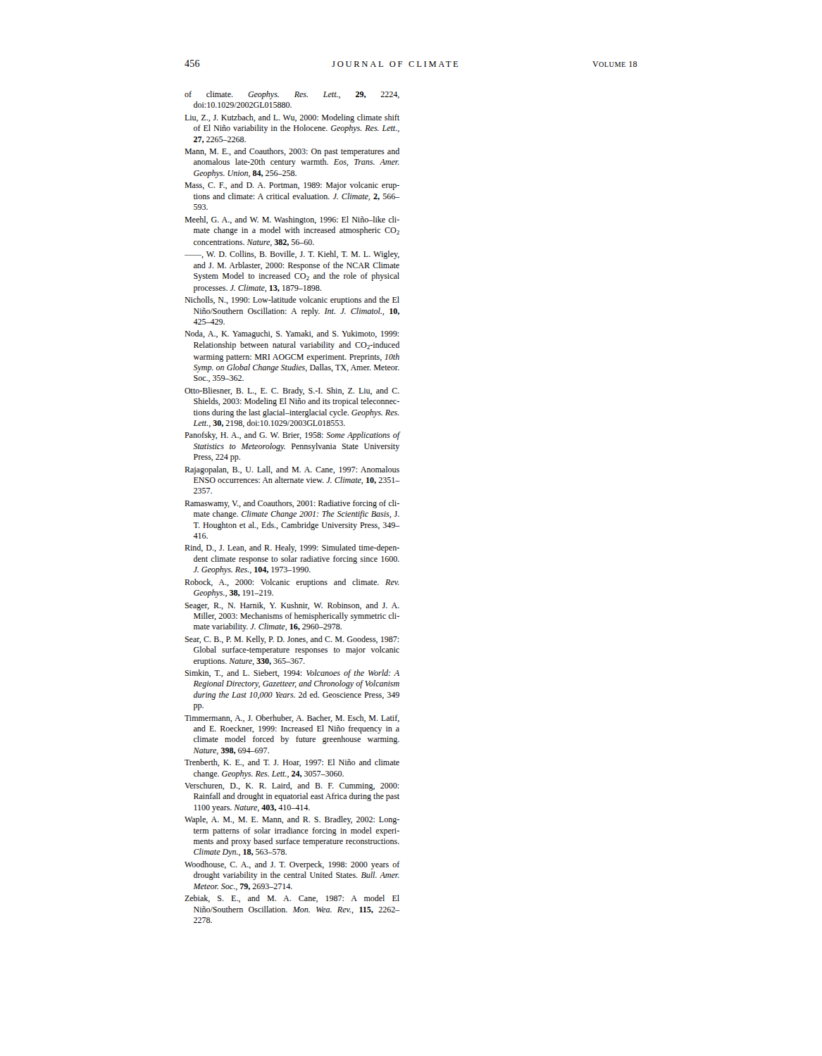456 JOURNAL OF CLIMATE VOLUME 18
of climate. Geophys. Res. Lett., 29, 2224, doi:10.1029/2002GL015880.
Liu, Z., J. Kutzbach, and L. Wu, 2000: Modeling climate shift of El Niño variability in the Holocene. Geophys. Res. Lett., 27, 2265–2268.
Mann, M. E., and Coauthors, 2003: On past temperatures and anomalous late-20th century warmth. Eos, Trans. Amer. Geophys. Union, 84, 256–258.
Mass, C. F., and D. A. Portman, 1989: Major volcanic eruptions and climate: A critical evaluation. J. Climate, 2, 566–593.
Meehl, G. A., and W. M. Washington, 1996: El Niño–like climate change in a model with increased atmospheric CO2 concentrations. Nature, 382, 56–60.
——, W. D. Collins, B. Boville, J. T. Kiehl, T. M. L. Wigley, and J. M. Arblaster, 2000: Response of the NCAR Climate System Model to increased CO2 and the role of physical processes. J. Climate, 13, 1879–1898.
Nicholls, N., 1990: Low-latitude volcanic eruptions and the El Niño/Southern Oscillation: A reply. Int. J. Climatol., 10, 425–429.
Noda, A., K. Yamaguchi, S. Yamaki, and S. Yukimoto, 1999: Relationship between natural variability and CO2-induced warming pattern: MRI AOGCM experiment. Preprints, 10th Symp. on Global Change Studies, Dallas, TX, Amer. Meteor. Soc., 359–362.
Otto-Bliesner, B. L., E. C. Brady, S.-I. Shin, Z. Liu, and C. Shields, 2003: Modeling El Niño and its tropical teleconnections during the last glacial–interglacial cycle. Geophys. Res. Lett., 30, 2198, doi:10.1029/2003GL018553.
Panofsky, H. A., and G. W. Brier, 1958: Some Applications of Statistics to Meteorology. Pennsylvania State University Press, 224 pp.
Rajagopalan, B., U. Lall, and M. A. Cane, 1997: Anomalous ENSO occurrences: An alternate view. J. Climate, 10, 2351–2357.
Ramaswamy, V., and Coauthors, 2001: Radiative forcing of climate change. Climate Change 2001: The Scientific Basis, J. T. Houghton et al., Eds., Cambridge University Press, 349–416.
Rind, D., J. Lean, and R. Healy, 1999: Simulated time-dependent climate response to solar radiative forcing since 1600. J. Geophys. Res., 104, 1973–1990.
Robock, A., 2000: Volcanic eruptions and climate. Rev. Geophys., 38, 191–219.
Seager, R., N. Harnik, Y. Kushnir, W. Robinson, and J. A. Miller, 2003: Mechanisms of hemispherically symmetric climate variability. J. Climate, 16, 2960–2978.
Sear, C. B., P. M. Kelly, P. D. Jones, and C. M. Goodess, 1987: Global surface-temperature responses to major volcanic eruptions. Nature, 330, 365–367.
Simkin, T., and L. Siebert, 1994: Volcanoes of the World: A Regional Directory, Gazetteer, and Chronology of Volcanism during the Last 10,000 Years. 2d ed. Geoscience Press, 349 pp.
Timmermann, A., J. Oberhuber, A. Bacher, M. Esch, M. Latif, and E. Roeckner, 1999: Increased El Niño frequency in a climate model forced by future greenhouse warming. Nature, 398, 694–697.
Trenberth, K. E., and T. J. Hoar, 1997: El Niño and climate change. Geophys. Res. Lett., 24, 3057–3060.
Verschuren, D., K. R. Laird, and B. F. Cumming, 2000: Rainfall and drought in equatorial east Africa during the past 1100 years. Nature, 403, 410–414.
Waple, A. M., M. E. Mann, and R. S. Bradley, 2002: Long-term patterns of solar irradiance forcing in model experiments and proxy based surface temperature reconstructions. Climate Dyn., 18, 563–578.
Woodhouse, C. A., and J. T. Overpeck, 1998: 2000 years of drought variability in the central United States. Bull. Amer. Meteor. Soc., 79, 2693–2714.
Zebiak, S. E., and M. A. Cane, 1987: A model El Niño/Southern Oscillation. Mon. Wea. Rev., 115, 2262–2278.